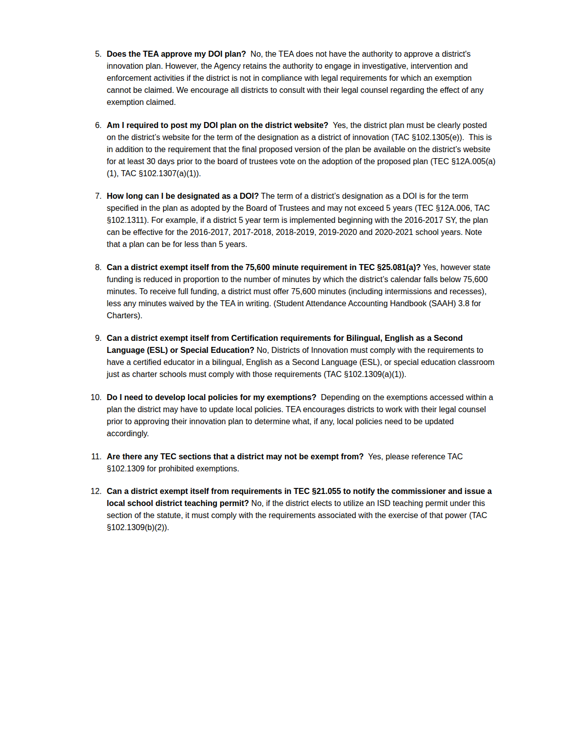Does the TEA approve my DOI plan? No, the TEA does not have the authority to approve a district's innovation plan. However, the Agency retains the authority to engage in investigative, intervention and enforcement activities if the district is not in compliance with legal requirements for which an exemption cannot be claimed. We encourage all districts to consult with their legal counsel regarding the effect of any exemption claimed.
Am I required to post my DOI plan on the district website? Yes, the district plan must be clearly posted on the district’s website for the term of the designation as a district of innovation (TAC §102.1305(e)). This is in addition to the requirement that the final proposed version of the plan be available on the district’s website for at least 30 days prior to the board of trustees vote on the adoption of the proposed plan (TEC §12A.005(a)(1), TAC §102.1307(a)(1)).
How long can I be designated as a DOI? The term of a district’s designation as a DOI is for the term specified in the plan as adopted by the Board of Trustees and may not exceed 5 years (TEC §12A.006, TAC §102.1311). For example, if a district 5 year term is implemented beginning with the 2016-2017 SY, the plan can be effective for the 2016-2017, 2017-2018, 2018-2019, 2019-2020 and 2020-2021 school years. Note that a plan can be for less than 5 years.
Can a district exempt itself from the 75,600 minute requirement in TEC §25.081(a)? Yes, however state funding is reduced in proportion to the number of minutes by which the district’s calendar falls below 75,600 minutes. To receive full funding, a district must offer 75,600 minutes (including intermissions and recesses), less any minutes waived by the TEA in writing. (Student Attendance Accounting Handbook (SAAH) 3.8 for Charters).
Can a district exempt itself from Certification requirements for Bilingual, English as a Second Language (ESL) or Special Education? No, Districts of Innovation must comply with the requirements to have a certified educator in a bilingual, English as a Second Language (ESL), or special education classroom just as charter schools must comply with those requirements (TAC §102.1309(a)(1)).
Do I need to develop local policies for my exemptions? Depending on the exemptions accessed within a plan the district may have to update local policies. TEA encourages districts to work with their legal counsel prior to approving their innovation plan to determine what, if any, local policies need to be updated accordingly.
Are there any TEC sections that a district may not be exempt from? Yes, please reference TAC §102.1309 for prohibited exemptions.
Can a district exempt itself from requirements in TEC §21.055 to notify the commissioner and issue a local school district teaching permit? No, if the district elects to utilize an ISD teaching permit under this section of the statute, it must comply with the requirements associated with the exercise of that power (TAC §102.1309(b)(2)).